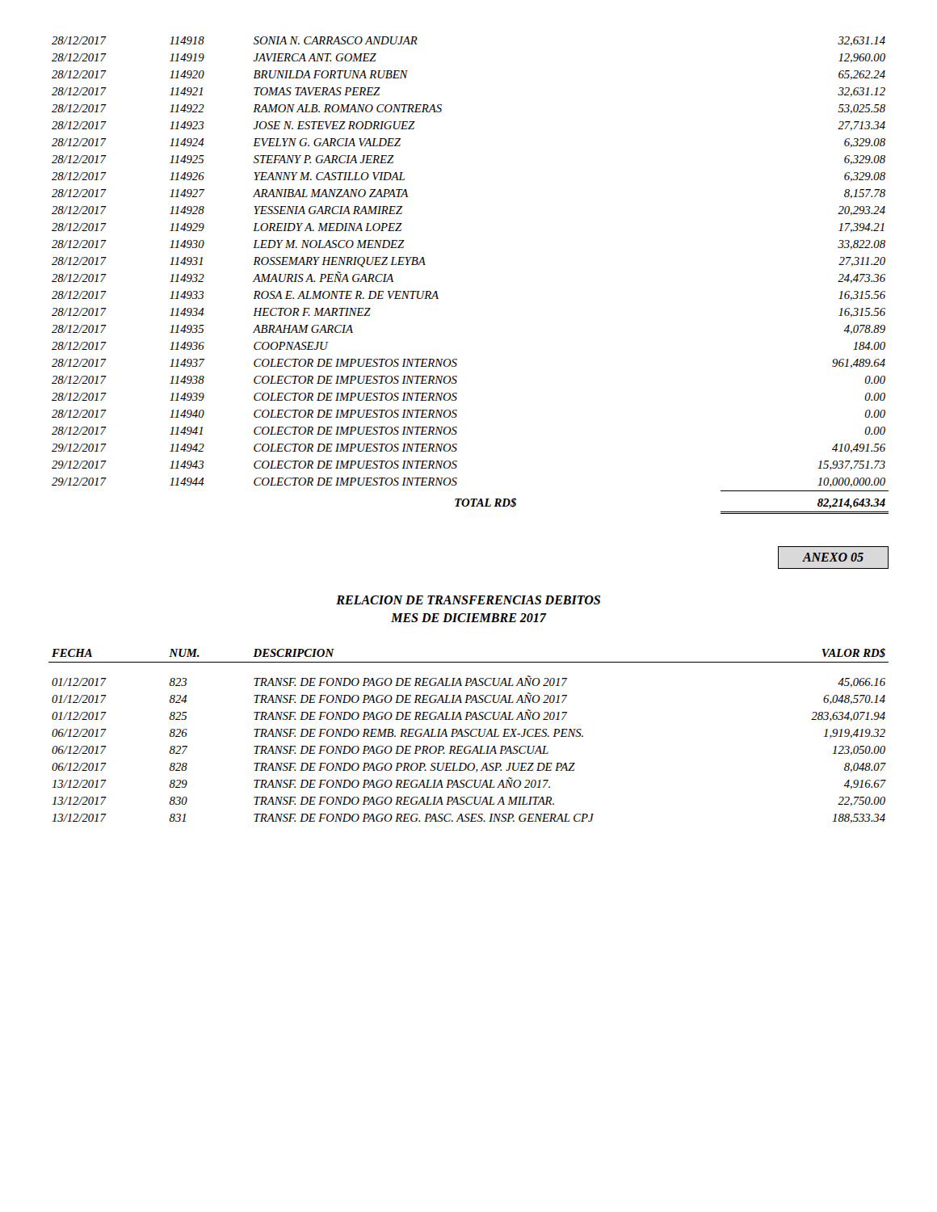| 28/12/2017 | 114918 | SONIA N. CARRASCO ANDUJAR | 32,631.14 |
| 28/12/2017 | 114919 | JAVIERCA ANT. GOMEZ | 12,960.00 |
| 28/12/2017 | 114920 | BRUNILDA FORTUNA RUBEN | 65,262.24 |
| 28/12/2017 | 114921 | TOMAS TAVERAS PEREZ | 32,631.12 |
| 28/12/2017 | 114922 | RAMON ALB. ROMANO CONTRERAS | 53,025.58 |
| 28/12/2017 | 114923 | JOSE N. ESTEVEZ RODRIGUEZ | 27,713.34 |
| 28/12/2017 | 114924 | EVELYN G. GARCIA VALDEZ | 6,329.08 |
| 28/12/2017 | 114925 | STEFANY P. GARCIA JEREZ | 6,329.08 |
| 28/12/2017 | 114926 | YEANNY M. CASTILLO VIDAL | 6,329.08 |
| 28/12/2017 | 114927 | ARANIBAL MANZANO ZAPATA | 8,157.78 |
| 28/12/2017 | 114928 | YESSENIA GARCIA RAMIREZ | 20,293.24 |
| 28/12/2017 | 114929 | LOREIDY A. MEDINA LOPEZ | 17,394.21 |
| 28/12/2017 | 114930 | LEDY M. NOLASCO MENDEZ | 33,822.08 |
| 28/12/2017 | 114931 | ROSSEMARY HENRIQUEZ LEYBA | 27,311.20 |
| 28/12/2017 | 114932 | AMAURIS A. PEÑA GARCIA | 24,473.36 |
| 28/12/2017 | 114933 | ROSA E. ALMONTE R. DE VENTURA | 16,315.56 |
| 28/12/2017 | 114934 | HECTOR F. MARTINEZ | 16,315.56 |
| 28/12/2017 | 114935 | ABRAHAM GARCIA | 4,078.89 |
| 28/12/2017 | 114936 | COOPNASEJU | 184.00 |
| 28/12/2017 | 114937 | COLECTOR DE IMPUESTOS INTERNOS | 961,489.64 |
| 28/12/2017 | 114938 | COLECTOR DE IMPUESTOS INTERNOS | 0.00 |
| 28/12/2017 | 114939 | COLECTOR DE IMPUESTOS INTERNOS | 0.00 |
| 28/12/2017 | 114940 | COLECTOR DE IMPUESTOS INTERNOS | 0.00 |
| 28/12/2017 | 114941 | COLECTOR DE IMPUESTOS INTERNOS | 0.00 |
| 29/12/2017 | 114942 | COLECTOR DE IMPUESTOS INTERNOS | 410,491.56 |
| 29/12/2017 | 114943 | COLECTOR DE IMPUESTOS INTERNOS | 15,937,751.73 |
| 29/12/2017 | 114944 | COLECTOR DE IMPUESTOS INTERNOS | 10,000,000.00 |
| | | TOTAL RD$ | 82,214,643.34 |
ANEXO 05
RELACION DE TRANSFERENCIAS DEBITOS
MES DE DICIEMBRE 2017
| FECHA | NUM. | DESCRIPCION | VALOR RD$ |
| 01/12/2017 | 823 | TRANSF. DE FONDO PAGO DE REGALIA PASCUAL AÑO 2017 | 45,066.16 |
| 01/12/2017 | 824 | TRANSF. DE FONDO PAGO DE REGALIA PASCUAL AÑO 2017 | 6,048,570.14 |
| 01/12/2017 | 825 | TRANSF. DE FONDO PAGO DE REGALIA PASCUAL AÑO 2017 | 283,634,071.94 |
| 06/12/2017 | 826 | TRANSF. DE FONDO REMB. REGALIA PASCUAL EX-JCES. PENS. | 1,919,419.32 |
| 06/12/2017 | 827 | TRANSF. DE FONDO PAGO DE PROP. REGALIA PASCUAL | 123,050.00 |
| 06/12/2017 | 828 | TRANSF. DE FONDO PAGO PROP. SUELDO, ASP. JUEZ DE PAZ | 8,048.07 |
| 13/12/2017 | 829 | TRANSF. DE FONDO PAGO REGALIA PASCUAL AÑO 2017. | 4,916.67 |
| 13/12/2017 | 830 | TRANSF. DE FONDO PAGO REGALIA PASCUAL A MILITAR. | 22,750.00 |
| 13/12/2017 | 831 | TRANSF. DE FONDO PAGO REG. PASC. ASES. INSP. GENERAL CPJ | 188,533.34 |